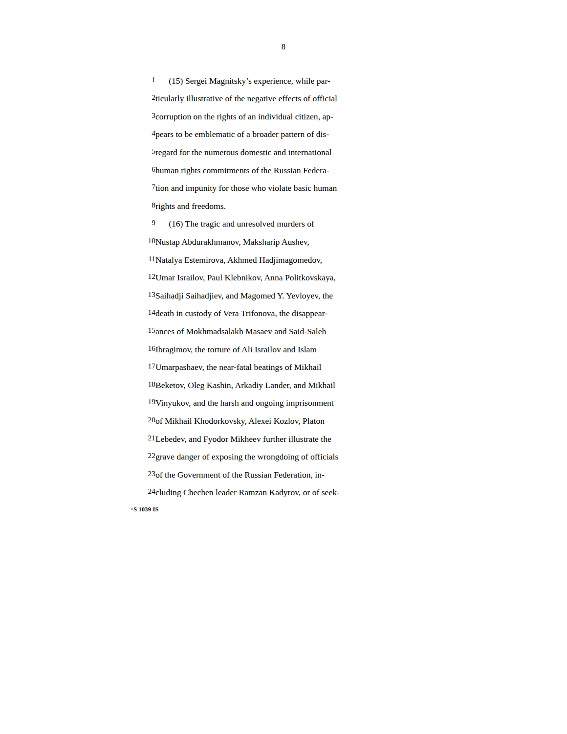8
| 1 | (15) Sergei Magnitsky’s experience, while par- |
| 2 | ticularly illustrative of the negative effects of official |
| 3 | corruption on the rights of an individual citizen, ap- |
| 4 | pears to be emblematic of a broader pattern of dis- |
| 5 | regard for the numerous domestic and international |
| 6 | human rights commitments of the Russian Federa- |
| 7 | tion and impunity for those who violate basic human |
| 8 | rights and freedoms. |
| 9 | (16) The tragic and unresolved murders of |
| 10 | Nustap Abdurakhmanov, Maksharip Aushev, |
| 11 | Natalya Estemirova, Akhmed Hadjimagomedov, |
| 12 | Umar Israilov, Paul Klebnikov, Anna Politkovskaya, |
| 13 | Saihadji Saihadjiev, and Magomed Y. Yevloyev, the |
| 14 | death in custody of Vera Trifonova, the disappear- |
| 15 | ances of Mokhmadsalakh Masaev and Said-Saleh |
| 16 | Ibragimov, the torture of Ali Israilov and Islam |
| 17 | Umarpashaev, the near-fatal beatings of Mikhail |
| 18 | Beketov, Oleg Kashin, Arkadiy Lander, and Mikhail |
| 19 | Vinyukov, and the harsh and ongoing imprisonment |
| 20 | of Mikhail Khodorkovsky, Alexei Kozlov, Platon |
| 21 | Lebedev, and Fyodor Mikheev further illustrate the |
| 22 | grave danger of exposing the wrongdoing of officials |
| 23 | of the Government of the Russian Federation, in- |
| 24 | cluding Chechen leader Ramzan Kadyrov, or of seek- |
•S 1039 IS